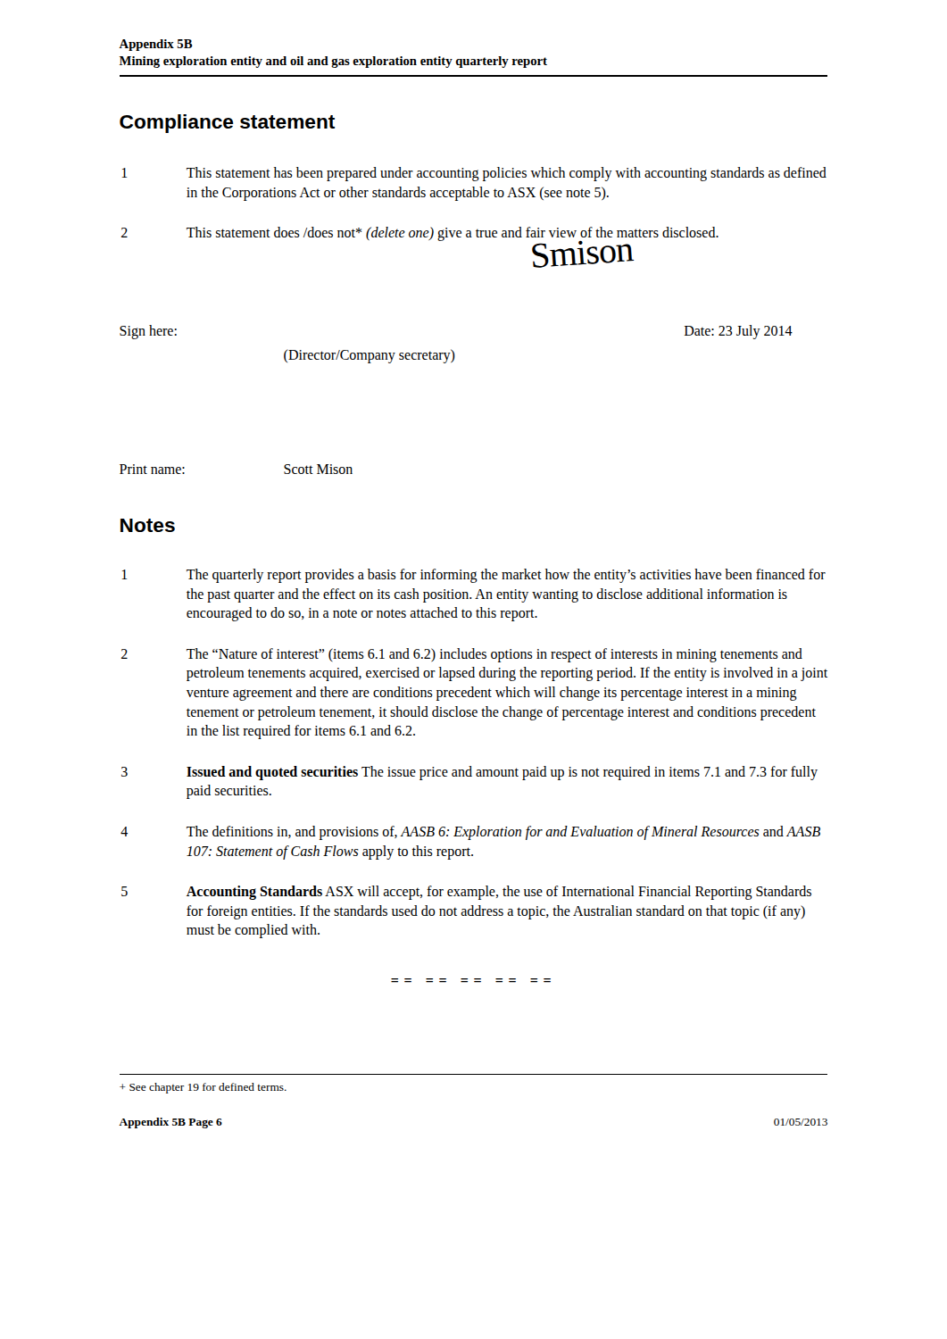Appendix 5B
Mining exploration entity and oil and gas exploration entity quarterly report
Compliance statement
1
This statement has been prepared under accounting policies which comply with accounting standards as defined in the Corporations Act or other standards acceptable to ASX (see note 5).
2
This statement does /does not* (delete one) give a true and fair view of the matters disclosed.
Smison
Sign here:
Date: 23 July 2014
(Director/Company secretary)
Print name:
Scott Mison
Notes
1
The quarterly report provides a basis for informing the market how the entity’s activities have been financed for the past quarter and the effect on its cash position. An entity wanting to disclose additional information is encouraged to do so, in a note or notes attached to this report.
2
The “Nature of interest” (items 6.1 and 6.2) includes options in respect of interests in mining tenements and petroleum tenements acquired, exercised or lapsed during the reporting period. If the entity is involved in a joint venture agreement and there are conditions precedent which will change its percentage interest in a mining tenement or petroleum tenement, it should disclose the change of percentage interest and conditions precedent in the list required for items 6.1 and 6.2.
3
Issued and quoted securities The issue price and amount paid up is not required in items 7.1 and 7.3 for fully paid securities.
4
The definitions in, and provisions of, AASB 6: Exploration for and Evaluation of Mineral Resources and AASB 107: Statement of Cash Flows apply to this report.
5
Accounting Standards ASX will accept, for example, the use of International Financial Reporting Standards for foreign entities. If the standards used do not address a topic, the Australian standard on that topic (if any) must be complied with.
== == == == ==
+ See chapter 19 for defined terms.
Appendix 5B Page 6 01/05/2013